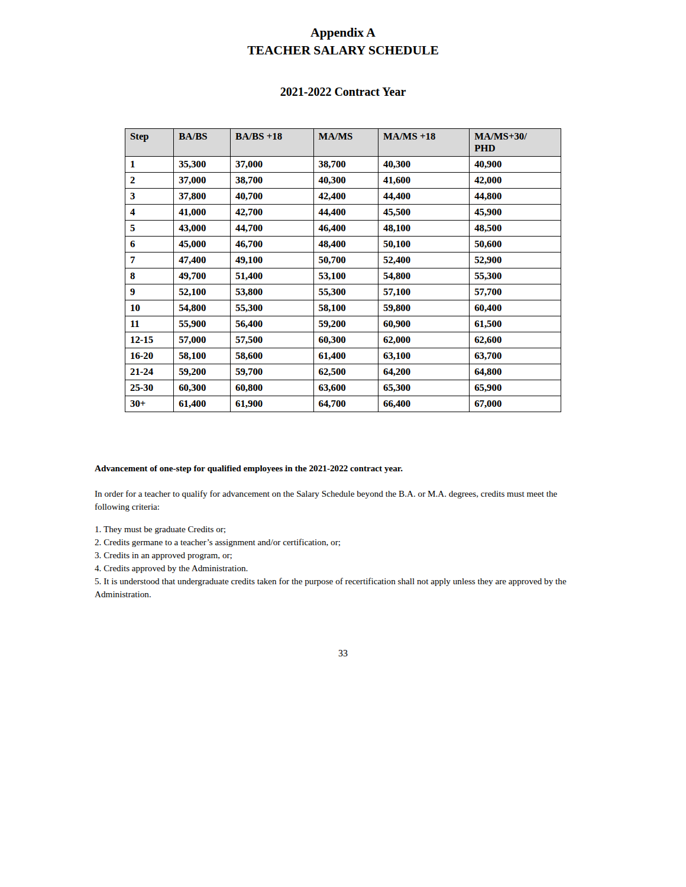Appendix A
TEACHER SALARY SCHEDULE
2021-2022 Contract Year
| Step | BA/BS | BA/BS +18 | MA/MS | MA/MS +18 | MA/MS+30/ PHD |
| --- | --- | --- | --- | --- | --- |
| 1 | 35,300 | 37,000 | 38,700 | 40,300 | 40,900 |
| 2 | 37,000 | 38,700 | 40,300 | 41,600 | 42,000 |
| 3 | 37,800 | 40,700 | 42,400 | 44,400 | 44,800 |
| 4 | 41,000 | 42,700 | 44,400 | 45,500 | 45,900 |
| 5 | 43,000 | 44,700 | 46,400 | 48,100 | 48,500 |
| 6 | 45,000 | 46,700 | 48,400 | 50,100 | 50,600 |
| 7 | 47,400 | 49,100 | 50,700 | 52,400 | 52,900 |
| 8 | 49,700 | 51,400 | 53,100 | 54,800 | 55,300 |
| 9 | 52,100 | 53,800 | 55,300 | 57,100 | 57,700 |
| 10 | 54,800 | 55,300 | 58,100 | 59,800 | 60,400 |
| 11 | 55,900 | 56,400 | 59,200 | 60,900 | 61,500 |
| 12-15 | 57,000 | 57,500 | 60,300 | 62,000 | 62,600 |
| 16-20 | 58,100 | 58,600 | 61,400 | 63,100 | 63,700 |
| 21-24 | 59,200 | 59,700 | 62,500 | 64,200 | 64,800 |
| 25-30 | 60,300 | 60,800 | 63,600 | 65,300 | 65,900 |
| 30+ | 61,400 | 61,900 | 64,700 | 66,400 | 67,000 |
Advancement of one-step for qualified employees in the 2021-2022 contract year.
In order for a teacher to qualify for advancement on the Salary Schedule beyond the B.A. or M.A. degrees, credits must meet the following criteria:
1. They must be graduate Credits or;
2. Credits germane to a teacher’s assignment and/or certification, or;
3. Credits in an approved program, or;
4. Credits approved by the Administration.
5. It is understood that undergraduate credits taken for the purpose of recertification shall not apply unless they are approved by the Administration.
33